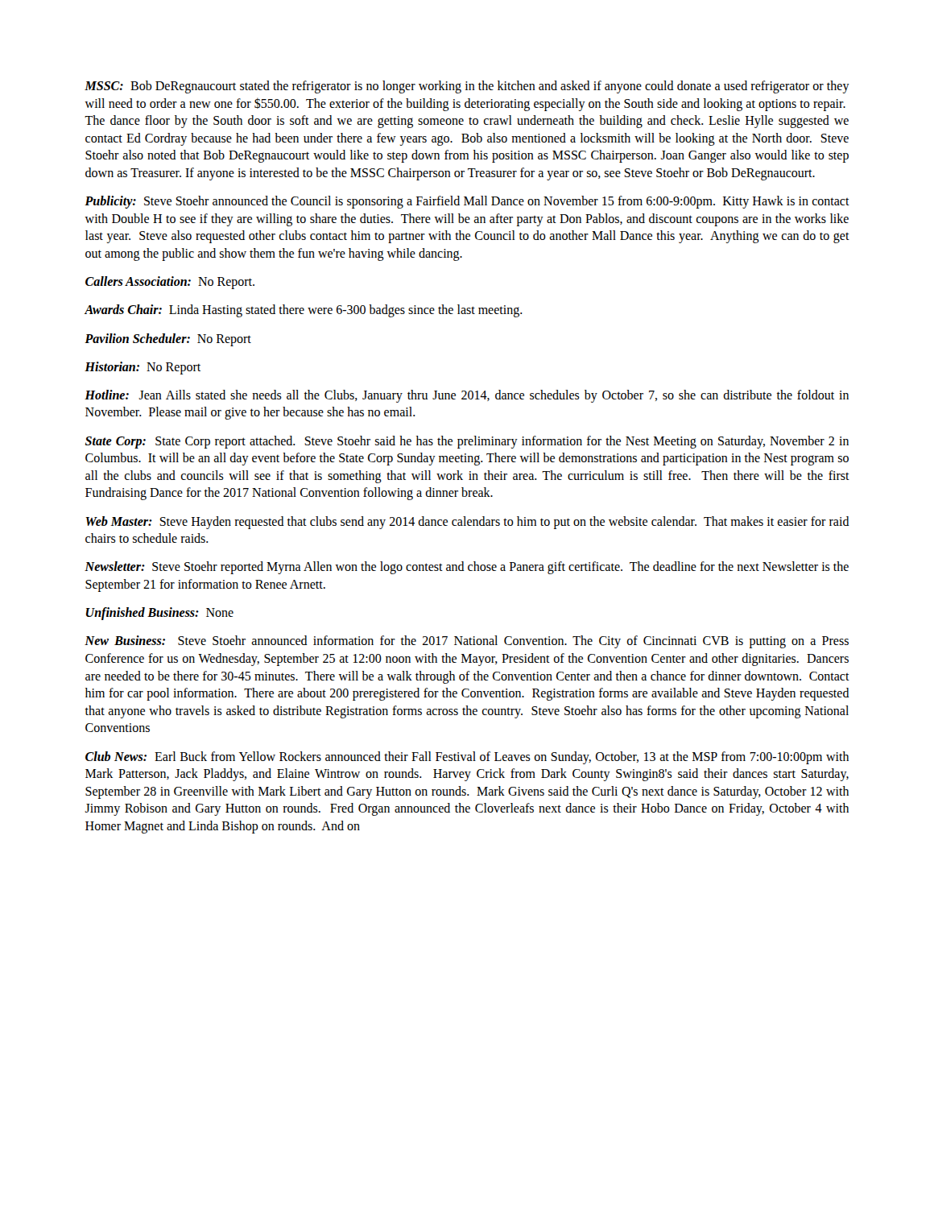MSSC: Bob DeRegnaucourt stated the refrigerator is no longer working in the kitchen and asked if anyone could donate a used refrigerator or they will need to order a new one for $550.00. The exterior of the building is deteriorating especially on the South side and looking at options to repair. The dance floor by the South door is soft and we are getting someone to crawl underneath the building and check. Leslie Hylle suggested we contact Ed Cordray because he had been under there a few years ago. Bob also mentioned a locksmith will be looking at the North door. Steve Stoehr also noted that Bob DeRegnaucourt would like to step down from his position as MSSC Chairperson. Joan Ganger also would like to step down as Treasurer. If anyone is interested to be the MSSC Chairperson or Treasurer for a year or so, see Steve Stoehr or Bob DeRegnaucourt.
Publicity: Steve Stoehr announced the Council is sponsoring a Fairfield Mall Dance on November 15 from 6:00-9:00pm. Kitty Hawk is in contact with Double H to see if they are willing to share the duties. There will be an after party at Don Pablos, and discount coupons are in the works like last year. Steve also requested other clubs contact him to partner with the Council to do another Mall Dance this year. Anything we can do to get out among the public and show them the fun we're having while dancing.
Callers Association: No Report.
Awards Chair: Linda Hasting stated there were 6-300 badges since the last meeting.
Pavilion Scheduler: No Report
Historian: No Report
Hotline: Jean Aills stated she needs all the Clubs, January thru June 2014, dance schedules by October 7, so she can distribute the foldout in November. Please mail or give to her because she has no email.
State Corp: State Corp report attached. Steve Stoehr said he has the preliminary information for the Nest Meeting on Saturday, November 2 in Columbus. It will be an all day event before the State Corp Sunday meeting. There will be demonstrations and participation in the Nest program so all the clubs and councils will see if that is something that will work in their area. The curriculum is still free. Then there will be the first Fundraising Dance for the 2017 National Convention following a dinner break.
Web Master: Steve Hayden requested that clubs send any 2014 dance calendars to him to put on the website calendar. That makes it easier for raid chairs to schedule raids.
Newsletter: Steve Stoehr reported Myrna Allen won the logo contest and chose a Panera gift certificate. The deadline for the next Newsletter is the September 21 for information to Renee Arnett.
Unfinished Business: None
New Business: Steve Stoehr announced information for the 2017 National Convention. The City of Cincinnati CVB is putting on a Press Conference for us on Wednesday, September 25 at 12:00 noon with the Mayor, President of the Convention Center and other dignitaries. Dancers are needed to be there for 30-45 minutes. There will be a walk through of the Convention Center and then a chance for dinner downtown. Contact him for car pool information. There are about 200 preregistered for the Convention. Registration forms are available and Steve Hayden requested that anyone who travels is asked to distribute Registration forms across the country. Steve Stoehr also has forms for the other upcoming National Conventions
Club News: Earl Buck from Yellow Rockers announced their Fall Festival of Leaves on Sunday, October, 13 at the MSP from 7:00-10:00pm with Mark Patterson, Jack Pladdys, and Elaine Wintrow on rounds. Harvey Crick from Dark County Swingin8's said their dances start Saturday, September 28 in Greenville with Mark Libert and Gary Hutton on rounds. Mark Givens said the Curli Q's next dance is Saturday, October 12 with Jimmy Robison and Gary Hutton on rounds. Fred Organ announced the Cloverleafs next dance is their Hobo Dance on Friday, October 4 with Homer Magnet and Linda Bishop on rounds. And on